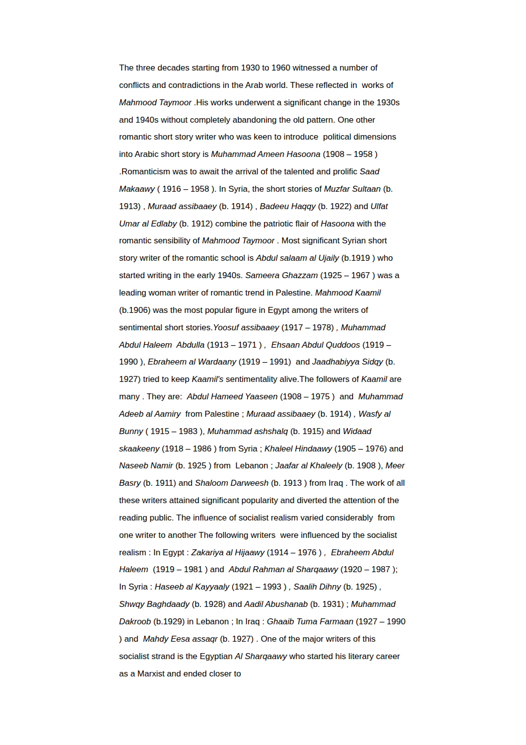The three decades starting from 1930 to 1960 witnessed a number of conflicts and contradictions in the Arab world. These reflected in works of Mahmood Taymoor .His works underwent a significant change in the 1930s and 1940s without completely abandoning the old pattern. One other romantic short story writer who was keen to introduce political dimensions into Arabic short story is Muhammad Ameen Hasoona (1908 – 1958 ) .Romanticism was to await the arrival of the talented and prolific Saad Makaawy ( 1916 – 1958 ). In Syria, the short stories of Muzfar Sultaan (b. 1913) , Muraad assibaaey (b. 1914) , Badeeu Haqqy (b. 1922) and Ulfat Umar al Edlaby (b. 1912) combine the patriotic flair of Hasoona with the romantic sensibility of Mahmood Taymoor . Most significant Syrian short story writer of the romantic school is Abdul salaam al Ujaily (b.1919 ) who started writing in the early 1940s. Sameera Ghazzam (1925 – 1967 ) was a leading woman writer of romantic trend in Palestine. Mahmood Kaamil (b.1906) was the most popular figure in Egypt among the writers of sentimental short stories.Yoosuf assibaaey (1917 – 1978) , Muhammad Abdul Haleem Abdulla (1913 – 1971 ) , Ehsaan Abdul Quddoos (1919 – 1990 ), Ebraheem al Wardaany (1919 – 1991) and Jaadhabiyya Sidqy (b. 1927) tried to keep Kaamil's sentimentality alive.The followers of Kaamil are many . They are: Abdul Hameed Yaaseen (1908 – 1975 ) and Muhammad Adeeb al Aamiry from Palestine ; Muraad assibaaey (b. 1914) , Wasfy al Bunny ( 1915 – 1983 ), Muhammad ashshalq (b. 1915) and Widaad skaakeeny (1918 – 1986 ) from Syria ; Khaleel Hindaawy (1905 – 1976) and Naseeb Namir (b. 1925 ) from Lebanon ; Jaafar al Khaleely (b. 1908 ), Meer Basry (b. 1911) and Shaloom Darweesh (b. 1913 ) from Iraq . The work of all these writers attained significant popularity and diverted the attention of the reading public. The influence of socialist realism varied considerably from one writer to another The following writers were influenced by the socialist realism : In Egypt : Zakariya al Hijaawy (1914 – 1976 ) , Ebraheem Abdul Haleem (1919 – 1981 ) and Abdul Rahman al Sharqaawy (1920 – 1987 ); In Syria : Haseeb al Kayyaaly (1921 – 1993 ) , Saalih Dihny (b. 1925) , Shwqy Baghdaady (b. 1928) and Aadil Abushanab (b. 1931) ; Muhammad Dakroob (b.1929) in Lebanon ; In Iraq : Ghaaib Tuma Farmaan (1927 – 1990 ) and Mahdy Eesa assaqr (b. 1927) . One of the major writers of this socialist strand is the Egyptian Al Sharqaawy who started his literary career as a Marxist and ended closer to